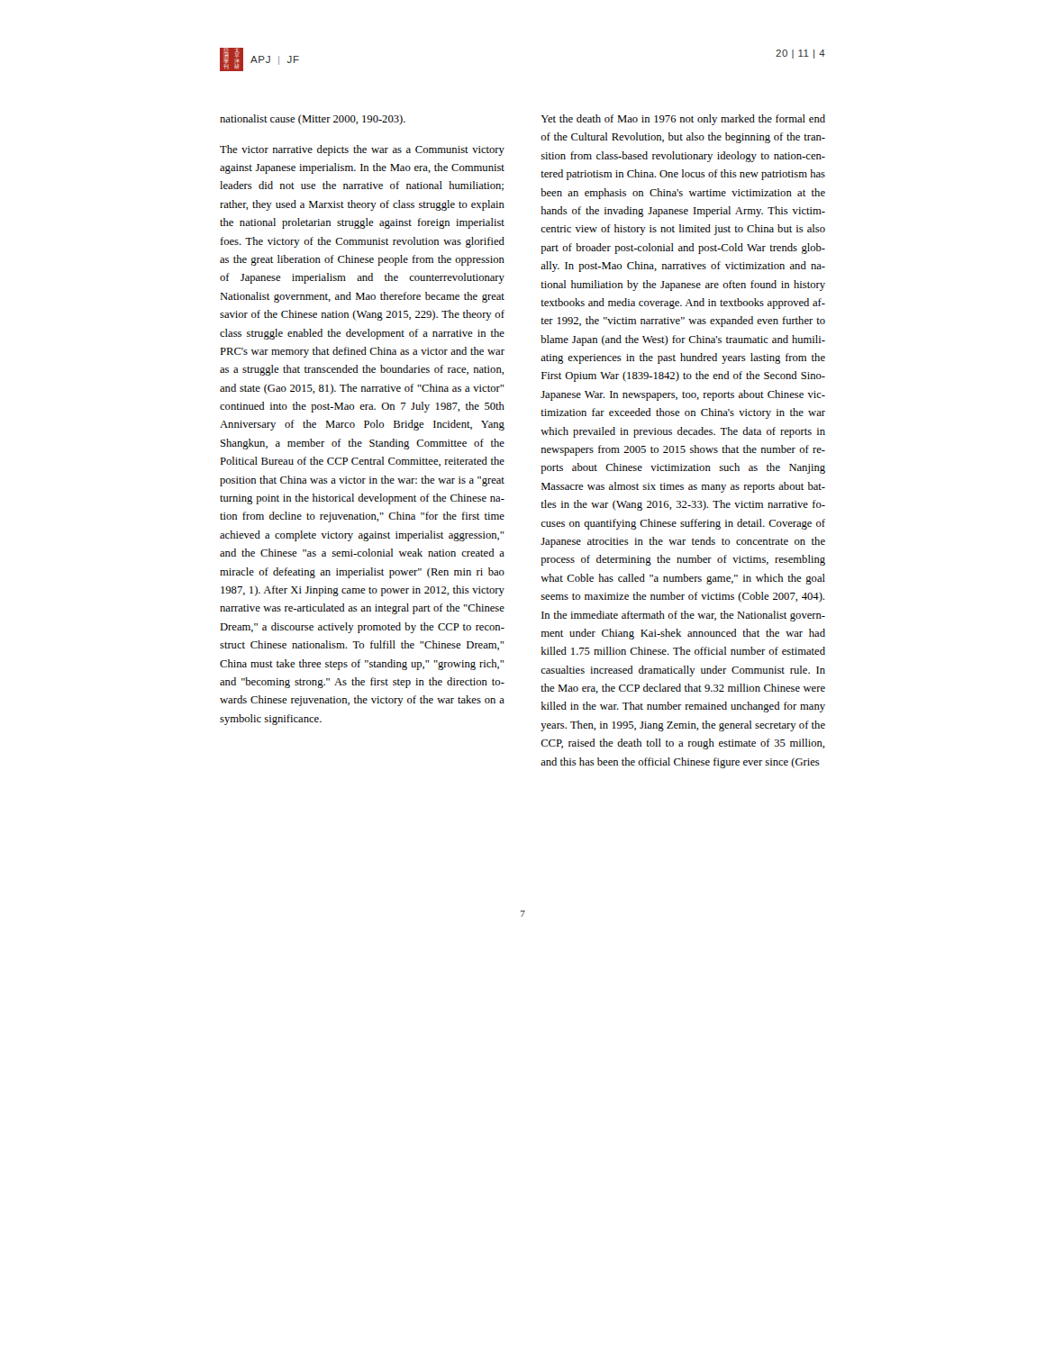亞太洲平學洋刊研
APJ | JF
20 | 11 | 4
nationalist cause (Mitter 2000, 190-203).
The victor narrative depicts the war as a Communist victory against Japanese imperialism. In the Mao era, the Communist leaders did not use the narrative of national humiliation; rather, they used a Marxist theory of class struggle to explain the national proletarian struggle against foreign imperialist foes. The victory of the Communist revolution was glorified as the great liberation of Chinese people from the oppression of Japanese imperialism and the counterrevolutionary Nationalist government, and Mao therefore became the great savior of the Chinese nation (Wang 2015, 229). The theory of class struggle enabled the development of a narrative in the PRC's war memory that defined China as a victor and the war as a struggle that transcended the boundaries of race, nation, and state (Gao 2015, 81). The narrative of "China as a victor" continued into the post-Mao era. On 7 July 1987, the 50th Anniversary of the Marco Polo Bridge Incident, Yang Shangkun, a member of the Standing Committee of the Political Bureau of the CCP Central Committee, reiterated the position that China was a victor in the war: the war is a "great turning point in the historical development of the Chinese nation from decline to rejuvenation," China "for the first time achieved a complete victory against imperialist aggression," and the Chinese "as a semi-colonial weak nation created a miracle of defeating an imperialist power" (Ren min ri bao 1987, 1). After Xi Jinping came to power in 2012, this victory narrative was re-articulated as an integral part of the "Chinese Dream," a discourse actively promoted by the CCP to reconstruct Chinese nationalism. To fulfill the "Chinese Dream," China must take three steps of "standing up," "growing rich," and "becoming strong." As the first step in the direction towards Chinese rejuvenation, the victory of the war takes on a symbolic significance.
Yet the death of Mao in 1976 not only marked the formal end of the Cultural Revolution, but also the beginning of the transition from class-based revolutionary ideology to nation-centered patriotism in China. One locus of this new patriotism has been an emphasis on China's wartime victimization at the hands of the invading Japanese Imperial Army. This victim-centric view of history is not limited just to China but is also part of broader post-colonial and post-Cold War trends globally. In post-Mao China, narratives of victimization and national humiliation by the Japanese are often found in history textbooks and media coverage. And in textbooks approved after 1992, the "victim narrative" was expanded even further to blame Japan (and the West) for China's traumatic and humiliating experiences in the past hundred years lasting from the First Opium War (1839-1842) to the end of the Second Sino-Japanese War. In newspapers, too, reports about Chinese victimization far exceeded those on China's victory in the war which prevailed in previous decades. The data of reports in newspapers from 2005 to 2015 shows that the number of reports about Chinese victimization such as the Nanjing Massacre was almost six times as many as reports about battles in the war (Wang 2016, 32-33). The victim narrative focuses on quantifying Chinese suffering in detail. Coverage of Japanese atrocities in the war tends to concentrate on the process of determining the number of victims, resembling what Coble has called "a numbers game," in which the goal seems to maximize the number of victims (Coble 2007, 404). In the immediate aftermath of the war, the Nationalist government under Chiang Kai-shek announced that the war had killed 1.75 million Chinese. The official number of estimated casualties increased dramatically under Communist rule. In the Mao era, the CCP declared that 9.32 million Chinese were killed in the war. That number remained unchanged for many years. Then, in 1995, Jiang Zemin, the general secretary of the CCP, raised the death toll to a rough estimate of 35 million, and this has been the official Chinese figure ever since (Gries
7